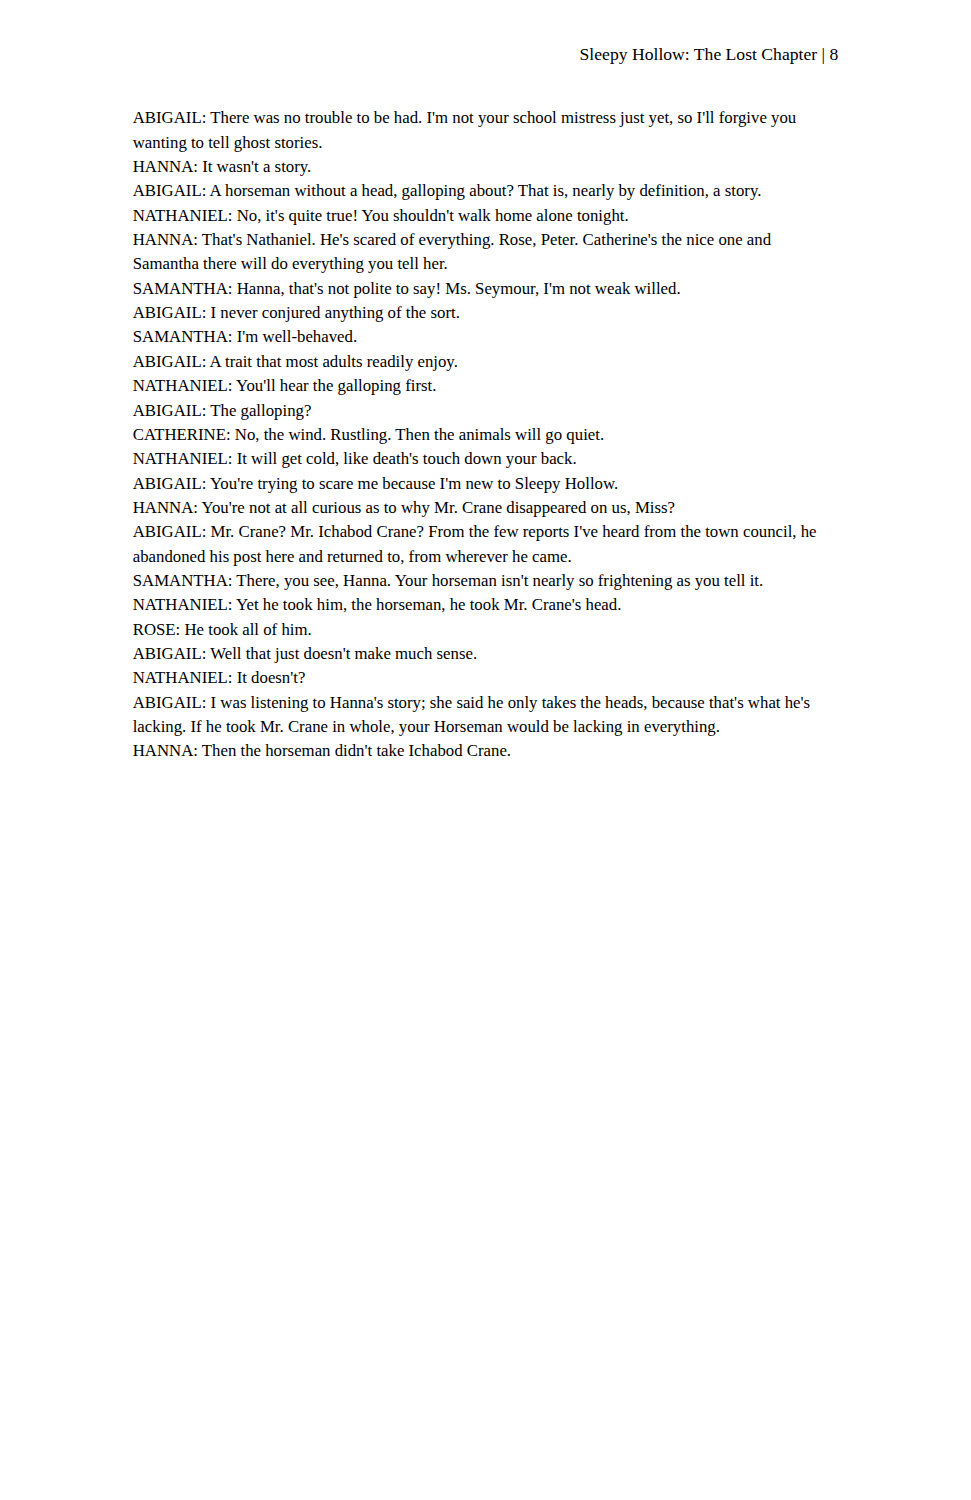Sleepy Hollow: The Lost Chapter | 8
Abigail: There was no trouble to be had. I'm not your school mistress just yet, so I'll forgive you wanting to tell ghost stories.
Hanna: It wasn't a story.
Abigail: A horseman without a head, galloping about? That is, nearly by definition, a story.
Nathaniel: No, it's quite true! You shouldn't walk home alone tonight.
Hanna: That's Nathaniel. He's scared of everything. Rose, Peter. Catherine's the nice one and Samantha there will do everything you tell her.
Samantha: Hanna, that's not polite to say! Ms. Seymour, I'm not weak willed.
Abigail: I never conjured anything of the sort.
Samantha: I'm well-behaved.
Abigail: A trait that most adults readily enjoy.
Nathaniel: You'll hear the galloping first.
Abigail: The galloping?
Catherine: No, the wind. Rustling. Then the animals will go quiet.
Nathaniel: It will get cold, like death's touch down your back.
Abigail: You're trying to scare me because I'm new to Sleepy Hollow.
Hanna: You're not at all curious as to why Mr. Crane disappeared on us, Miss?
Abigail: Mr. Crane? Mr. Ichabod Crane? From the few reports I've heard from the town council, he abandoned his post here and returned to, from wherever he came.
Samantha: There, you see, Hanna. Your horseman isn't nearly so frightening as you tell it.
Nathaniel: Yet he took him, the horseman, he took Mr. Crane's head.
Rose: He took all of him.
Abigail: Well that just doesn't make much sense.
Nathaniel: It doesn't?
Abigail: I was listening to Hanna's story; she said he only takes the heads, because that's what he's lacking. If he took Mr. Crane in whole, your Horseman would be lacking in everything.
Hanna: Then the horseman didn't take Ichabod Crane.